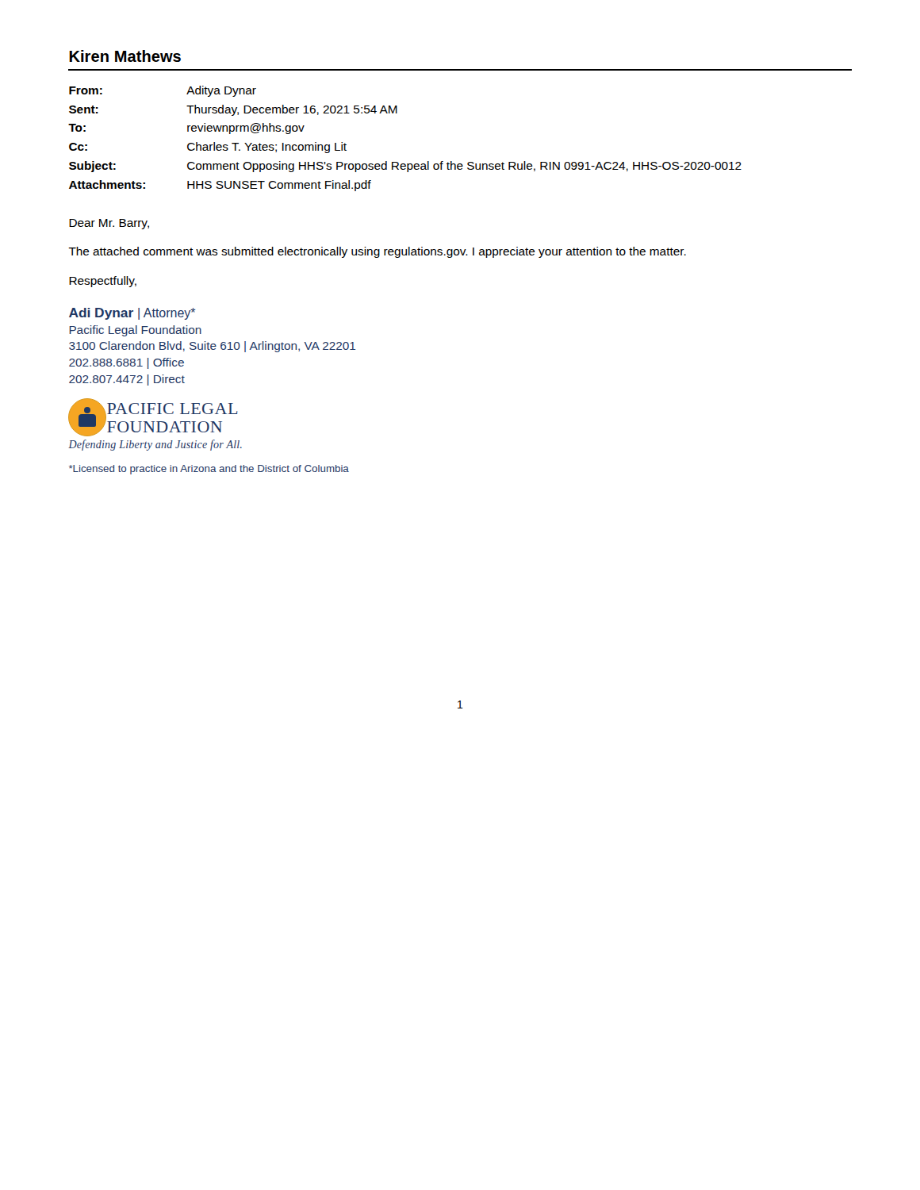Kiren Mathews
| From: | Aditya Dynar |
| Sent: | Thursday, December 16, 2021 5:54 AM |
| To: | reviewnprm@hhs.gov |
| Cc: | Charles T. Yates; Incoming Lit |
| Subject: | Comment Opposing HHS's Proposed Repeal of the Sunset Rule, RIN 0991-AC24, HHS-OS-2020-0012 |
| Attachments: | HHS SUNSET Comment Final.pdf |
Dear Mr. Barry,
The attached comment was submitted electronically using regulations.gov. I appreciate your attention to the matter.
Respectfully,
Adi Dynar | Attorney*
Pacific Legal Foundation
3100 Clarendon Blvd, Suite 610 | Arlington, VA 22201
202.888.6881 | Office
202.807.4472 | Direct
| | PACIFIC LEGAL FOUNDATION |
Defending Liberty and Justice for All.
*Licensed to practice in Arizona and the District of Columbia
1